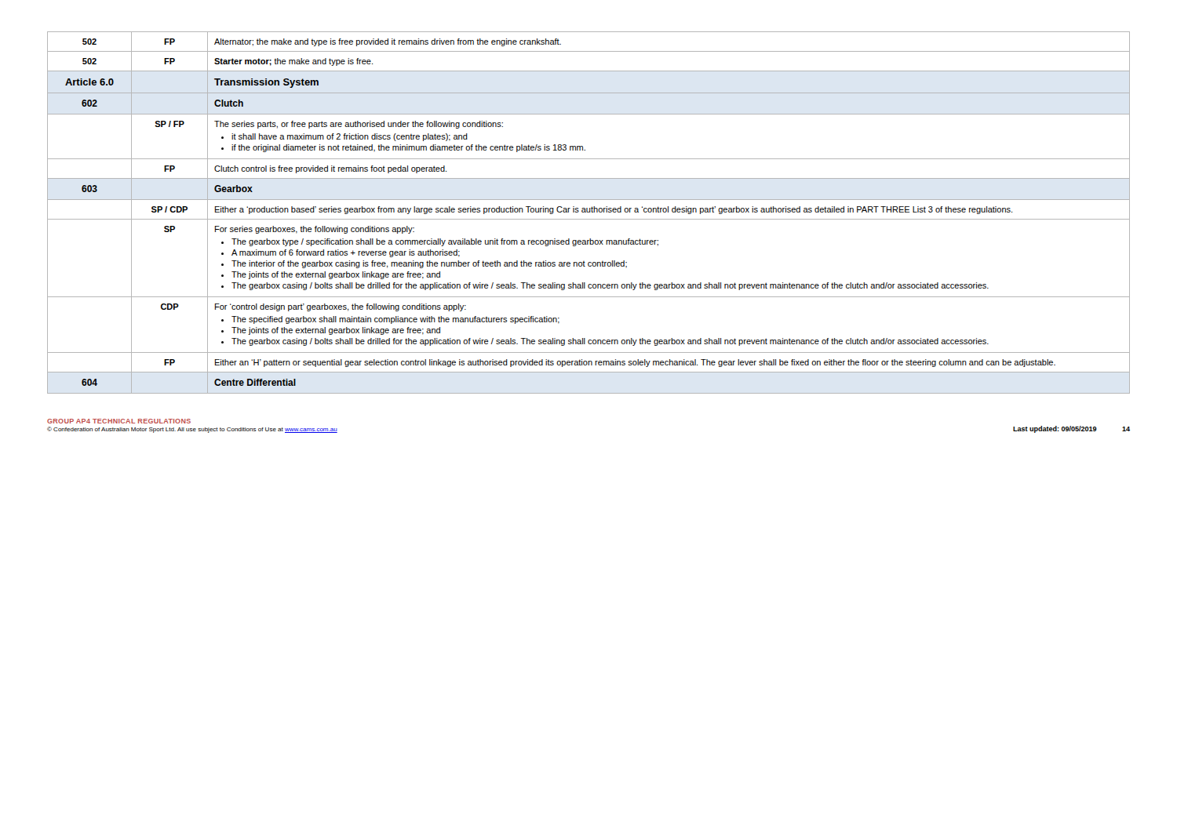| 502 | FP | Alternator; the make and type is free provided it remains driven from the engine crankshaft. |
| 502 | FP | Starter motor; the make and type is free. |
| Article 6.0 | | Transmission System |
| 602 | | Clutch |
| | SP / FP | The series parts, or free parts are authorised under the following conditions: it shall have a maximum of 2 friction discs (centre plates); and if the original diameter is not retained, the minimum diameter of the centre plate/s is 183 mm. |
| | FP | Clutch control is free provided it remains foot pedal operated. |
| 603 | | Gearbox |
| | SP / CDP | Either a ‘production based’ series gearbox from any large scale series production Touring Car is authorised or a ‘control design part’ gearbox is authorised as detailed in PART THREE List 3 of these regulations. |
| | SP | For series gearboxes, the following conditions apply: The gearbox type / specification shall be a commercially available unit from a recognised gearbox manufacturer; A maximum of 6 forward ratios + reverse gear is authorised; The interior of the gearbox casing is free, meaning the number of teeth and the ratios are not controlled; The joints of the external gearbox linkage are free; and The gearbox casing / bolts shall be drilled for the application of wire / seals. The sealing shall concern only the gearbox and shall not prevent maintenance of the clutch and/or associated accessories. |
| | CDP | For ‘control design part’ gearboxes, the following conditions apply: The specified gearbox shall maintain compliance with the manufacturers specification; The joints of the external gearbox linkage are free; and The gearbox casing / bolts shall be drilled for the application of wire / seals. The sealing shall concern only the gearbox and shall not prevent maintenance of the clutch and/or associated accessories. |
| | FP | Either an ‘H’ pattern or sequential gear selection control linkage is authorised provided its operation remains solely mechanical. The gear lever shall be fixed on either the floor or the steering column and can be adjustable. |
| 604 | | Centre Differential |
GROUP AP4 TECHNICAL REGULATIONS
© Confederation of Australian Motor Sport Ltd. All use subject to Conditions of Use at www.cams.com.au
Last updated: 09/05/2019 14